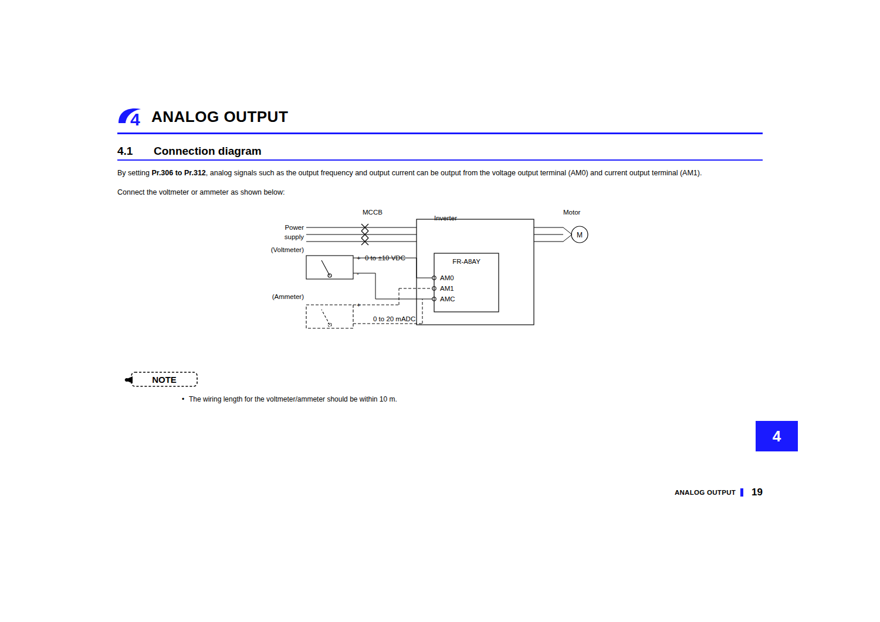4
ANALOG OUTPUT
4.1 Connection diagram
By setting Pr.306 to Pr.312, analog signals such as the output frequency and output current can be output from the voltage output terminal (AM0) and current output terminal (AM1).
Connect the voltmeter or ammeter as shown below:
MCCB Inverter Motor Power supply M FR-A8AY AM0 AM1 AMC (Voltmeter) + - 0 to ±10 VDC (Ammeter) + 0 to 20 mADC
NOTE
The wiring length for the voltmeter/ammeter should be within 10 m.
4
ANALOG OUTPUT 19